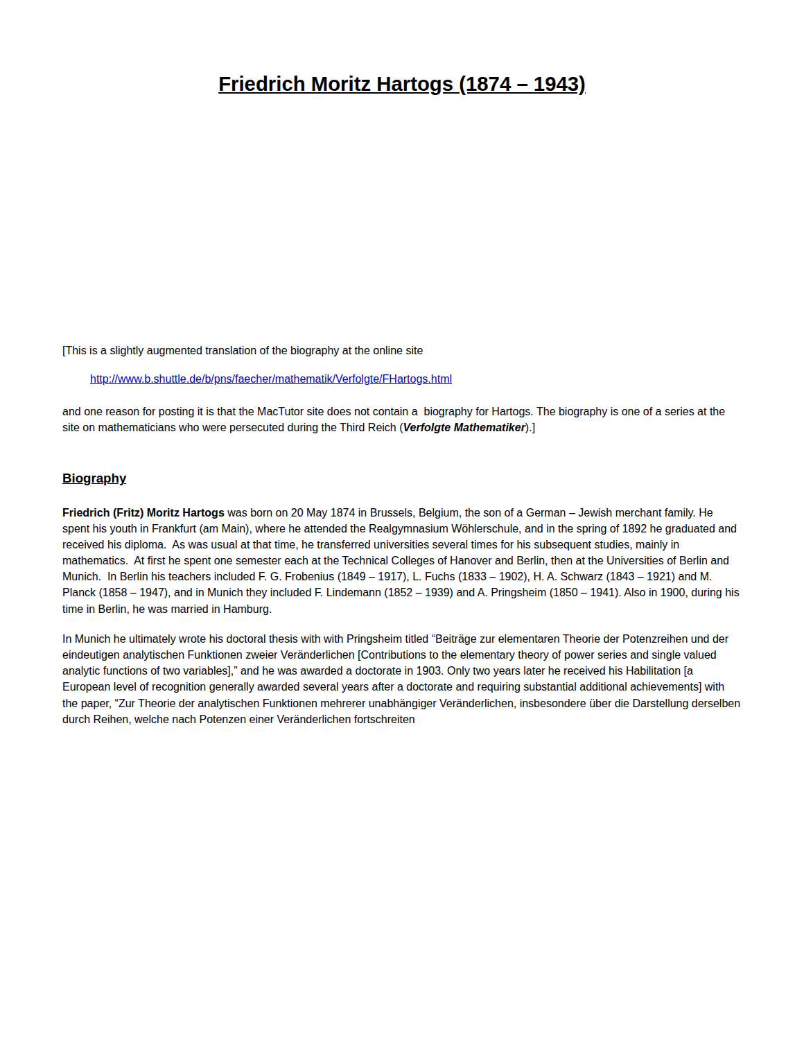Friedrich Moritz Hartogs (1874 – 1943)
[This is a slightly augmented translation of the biography at the online site
http://www.b.shuttle.de/b/pns/faecher/mathematik/Verfolgte/FHartogs.html
and one reason for posting it is that the MacTutor site does not contain a biography for Hartogs. The biography is one of a series at the site on mathematicians who were persecuted during the Third Reich (Verfolgte Mathematiker).]
Biography
Friedrich (Fritz) Moritz Hartogs was born on 20 May 1874 in Brussels, Belgium, the son of a German – Jewish merchant family. He spent his youth in Frankfurt (am Main), where he attended the Realgymnasium Wöhlerschule, and in the spring of 1892 he graduated and received his diploma. As was usual at that time, he transferred universities several times for his subsequent studies, mainly in mathematics. At first he spent one semester each at the Technical Colleges of Hanover and Berlin, then at the Universities of Berlin and Munich. In Berlin his teachers included F. G. Frobenius (1849 – 1917), L. Fuchs (1833 – 1902), H. A. Schwarz (1843 – 1921) and M. Planck (1858 – 1947), and in Munich they included F. Lindemann (1852 – 1939) and A. Pringsheim (1850 – 1941). Also in 1900, during his time in Berlin, he was married in Hamburg.
In Munich he ultimately wrote his doctoral thesis with with Pringsheim titled “Beiträge zur elementaren Theorie der Potenzreihen und der eindeutigen analytischen Funktionen zweier Veränderlichen [Contributions to the elementary theory of power series and single valued analytic functions of two variables],” and he was awarded a doctorate in 1903. Only two years later he received his Habilitation [a European level of recognition generally awarded several years after a doctorate and requiring substantial additional achievements] with the paper, “Zur Theorie der analytischen Funktionen mehrerer unabhängiger Veränderlichen, insbesondere über die Darstellung derselben durch Reihen, welche nach Potenzen einer Veränderlichen fortschreiten